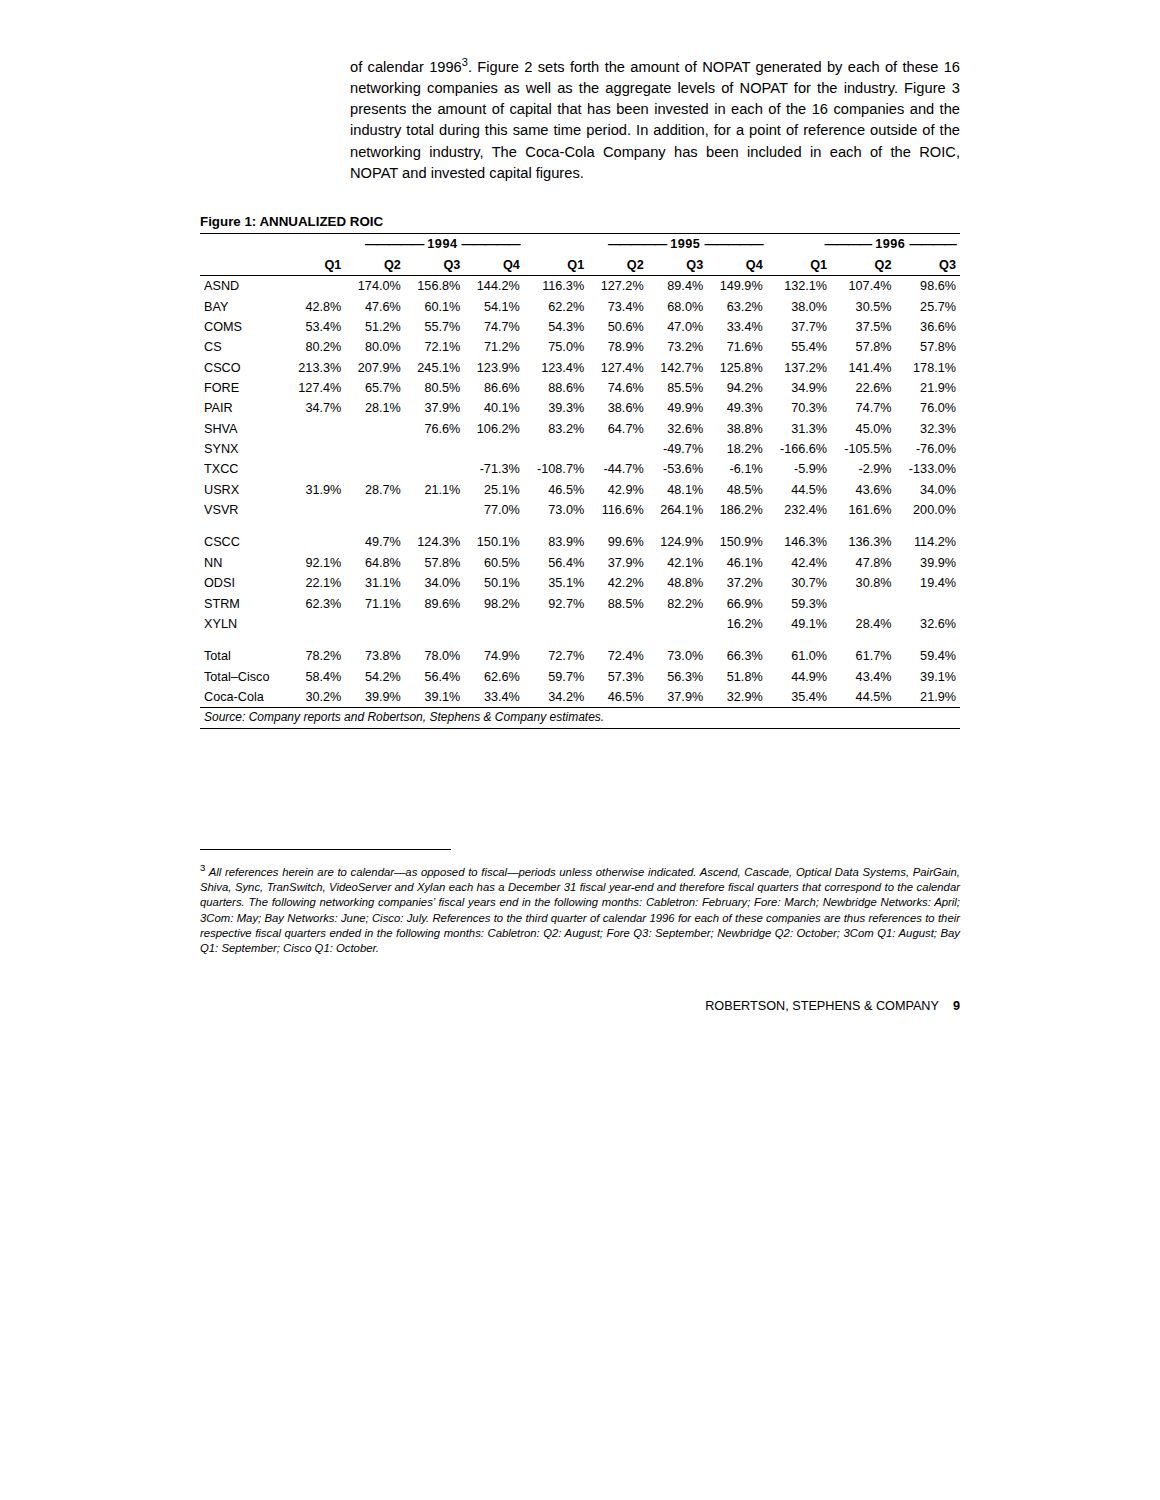of calendar 19963. Figure 2 sets forth the amount of NOPAT generated by each of these 16 networking companies as well as the aggregate levels of NOPAT for the industry. Figure 3 presents the amount of capital that has been invested in each of the 16 companies and the industry total during this same time period. In addition, for a point of reference outside of the networking industry, The Coca-Cola Company has been included in each of the ROIC, NOPAT and invested capital figures.
Figure 1: ANNUALIZED ROIC
| | ————— 1994 ————— | ————— 1995 ————— | ———— 1996 ———— |
| --- | --- | --- | --- |
| | Q1 | Q2 | Q3 | Q4 | Q1 | Q2 | Q3 | Q4 | Q1 | Q2 | Q3 |
| ASND | | 174.0% | 156.8% | 144.2% | 116.3% | 127.2% | 89.4% | 149.9% | 132.1% | 107.4% | 98.6% |
| BAY | 42.8% | 47.6% | 60.1% | 54.1% | 62.2% | 73.4% | 68.0% | 63.2% | 38.0% | 30.5% | 25.7% |
| COMS | 53.4% | 51.2% | 55.7% | 74.7% | 54.3% | 50.6% | 47.0% | 33.4% | 37.7% | 37.5% | 36.6% |
| CS | 80.2% | 80.0% | 72.1% | 71.2% | 75.0% | 78.9% | 73.2% | 71.6% | 55.4% | 57.8% | 57.8% |
| CSCO | 213.3% | 207.9% | 245.1% | 123.9% | 123.4% | 127.4% | 142.7% | 125.8% | 137.2% | 141.4% | 178.1% |
| FORE | 127.4% | 65.7% | 80.5% | 86.6% | 88.6% | 74.6% | 85.5% | 94.2% | 34.9% | 22.6% | 21.9% |
| PAIR | 34.7% | 28.1% | 37.9% | 40.1% | 39.3% | 38.6% | 49.9% | 49.3% | 70.3% | 74.7% | 76.0% |
| SHVA | | | 76.6% | 106.2% | 83.2% | 64.7% | 32.6% | 38.8% | 31.3% | 45.0% | 32.3% |
| SYNX | | | | | | | -49.7% | 18.2% | -166.6% | -105.5% | -76.0% |
| TXCC | | | | -71.3% | -108.7% | -44.7% | -53.6% | -6.1% | -5.9% | -2.9% | -133.0% |
| USRX | 31.9% | 28.7% | 21.1% | 25.1% | 46.5% | 42.9% | 48.1% | 48.5% | 44.5% | 43.6% | 34.0% |
| VSVR | | | | 77.0% | 73.0% | 116.6% | 264.1% | 186.2% | 232.4% | 161.6% | 200.0% |
| CSCC | | 49.7% | 124.3% | 150.1% | 83.9% | 99.6% | 124.9% | 150.9% | 146.3% | 136.3% | 114.2% |
| NN | 92.1% | 64.8% | 57.8% | 60.5% | 56.4% | 37.9% | 42.1% | 46.1% | 42.4% | 47.8% | 39.9% |
| ODSI | 22.1% | 31.1% | 34.0% | 50.1% | 35.1% | 42.2% | 48.8% | 37.2% | 30.7% | 30.8% | 19.4% |
| STRM | 62.3% | 71.1% | 89.6% | 98.2% | 92.7% | 88.5% | 82.2% | 66.9% | 59.3% | | |
| XYLN | | | | | | | | 16.2% | 49.1% | 28.4% | 32.6% |
| Total | 78.2% | 73.8% | 78.0% | 74.9% | 72.7% | 72.4% | 73.0% | 66.3% | 61.0% | 61.7% | 59.4% |
| Total–Cisco | 58.4% | 54.2% | 56.4% | 62.6% | 59.7% | 57.3% | 56.3% | 51.8% | 44.9% | 43.4% | 39.1% |
| Coca-Cola | 30.2% | 39.9% | 39.1% | 33.4% | 34.2% | 46.5% | 37.9% | 32.9% | 35.4% | 44.5% | 21.9% |
| Source: Company reports and Robertson, Stephens & Company estimates. |
3 All references herein are to calendar—as opposed to fiscal—periods unless otherwise indicated. Ascend, Cascade, Optical Data Systems, PairGain, Shiva, Sync, TranSwitch, VideoServer and Xylan each has a December 31 fiscal year-end and therefore fiscal quarters that correspond to the calendar quarters. The following networking companies’ fiscal years end in the following months: Cabletron: February; Fore: March; Newbridge Networks: April; 3Com: May; Bay Networks: June; Cisco: July. References to the third quarter of calendar 1996 for each of these companies are thus references to their respective fiscal quarters ended in the following months: Cabletron: Q2: August; Fore Q3: September; Newbridge Q2: October; 3Com Q1: August; Bay Q1: September; Cisco Q1: October.
ROBERTSON, STEPHENS & COMPANY9